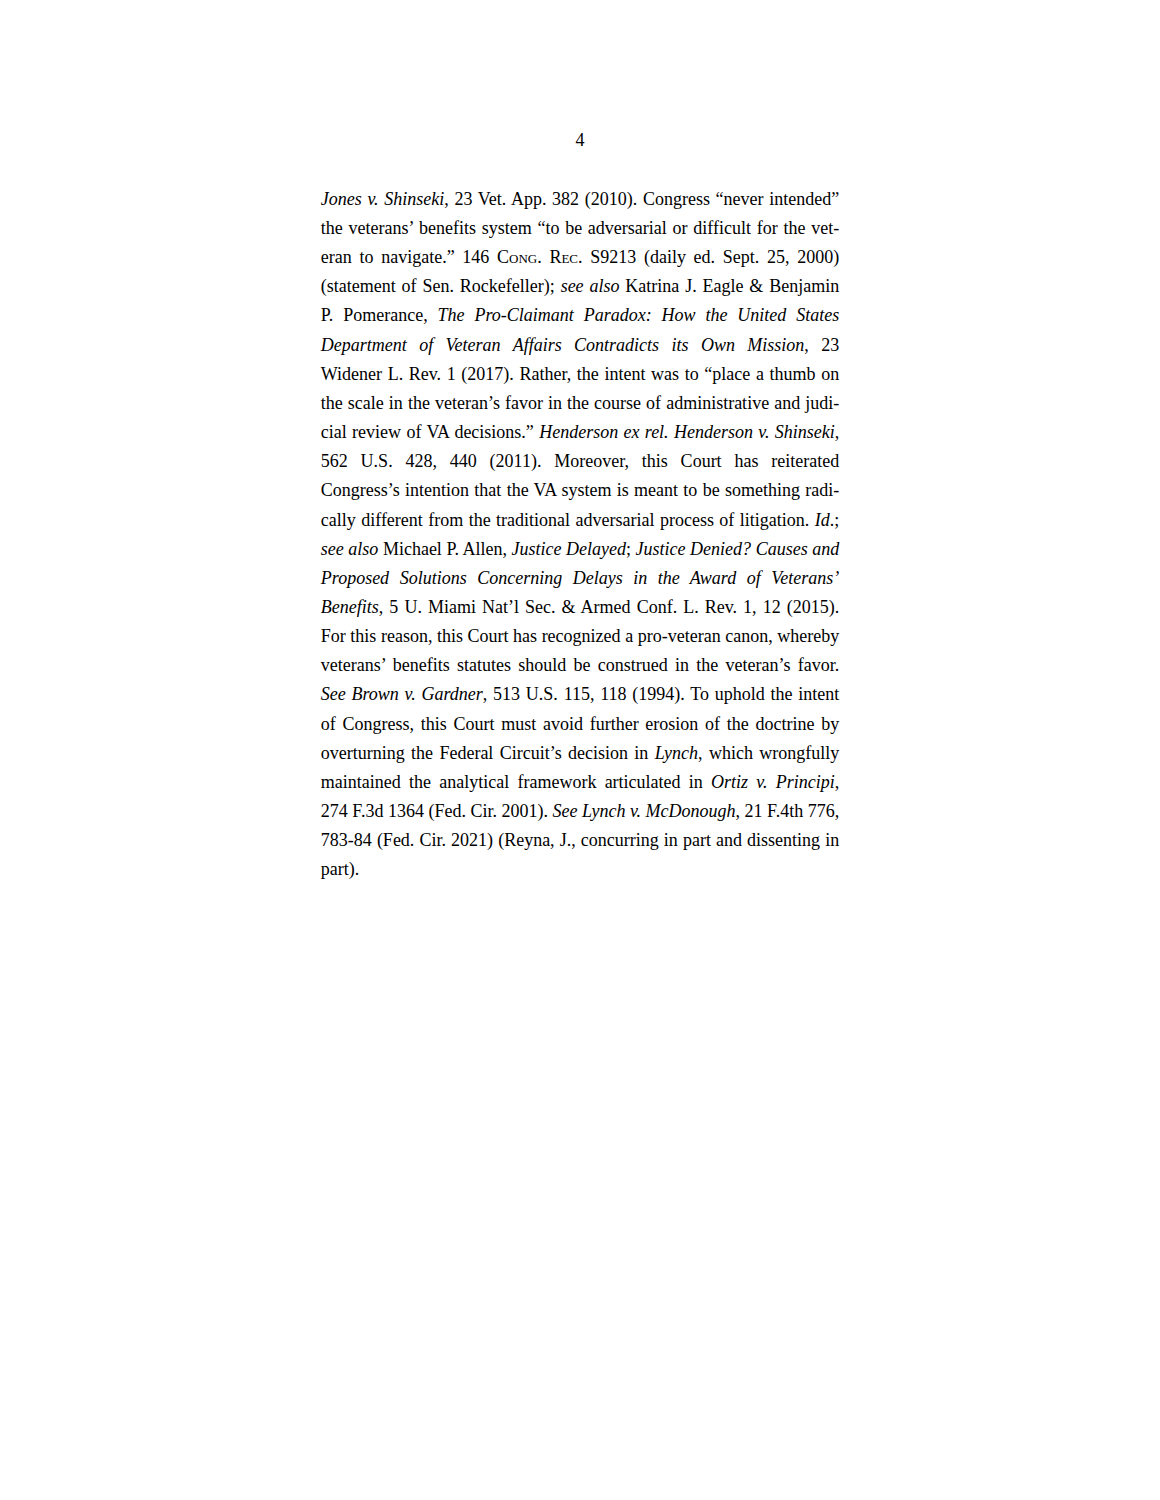4
Jones v. Shinseki, 23 Vet. App. 382 (2010). Congress “never intended” the veterans’ benefits system “to be adversarial or difficult for the veteran to navigate.” 146 Cong. Rec. S9213 (daily ed. Sept. 25, 2000) (statement of Sen. Rockefeller); see also Katrina J. Eagle & Benjamin P. Pomerance, The Pro-Claimant Paradox: How the United States Department of Veteran Affairs Contradicts its Own Mission, 23 Widener L. Rev. 1 (2017). Rather, the intent was to “place a thumb on the scale in the veteran’s favor in the course of administrative and judicial review of VA decisions.” Henderson ex rel. Henderson v. Shinseki, 562 U.S. 428, 440 (2011). Moreover, this Court has reiterated Congress’s intention that the VA system is meant to be something radically different from the traditional adversarial process of litigation. Id.; see also Michael P. Allen, Justice Delayed; Justice Denied? Causes and Proposed Solutions Concerning Delays in the Award of Veterans’ Benefits, 5 U. Miami Nat’l Sec. & Armed Conf. L. Rev. 1, 12 (2015). For this reason, this Court has recognized a pro-veteran canon, whereby veterans’ benefits statutes should be construed in the veteran’s favor. See Brown v. Gardner, 513 U.S. 115, 118 (1994). To uphold the intent of Congress, this Court must avoid further erosion of the doctrine by overturning the Federal Circuit’s decision in Lynch, which wrongfully maintained the analytical framework articulated in Ortiz v. Principi, 274 F.3d 1364 (Fed. Cir. 2001). See Lynch v. McDonough, 21 F.4th 776, 783-84 (Fed. Cir. 2021) (Reyna, J., concurring in part and dissenting in part).